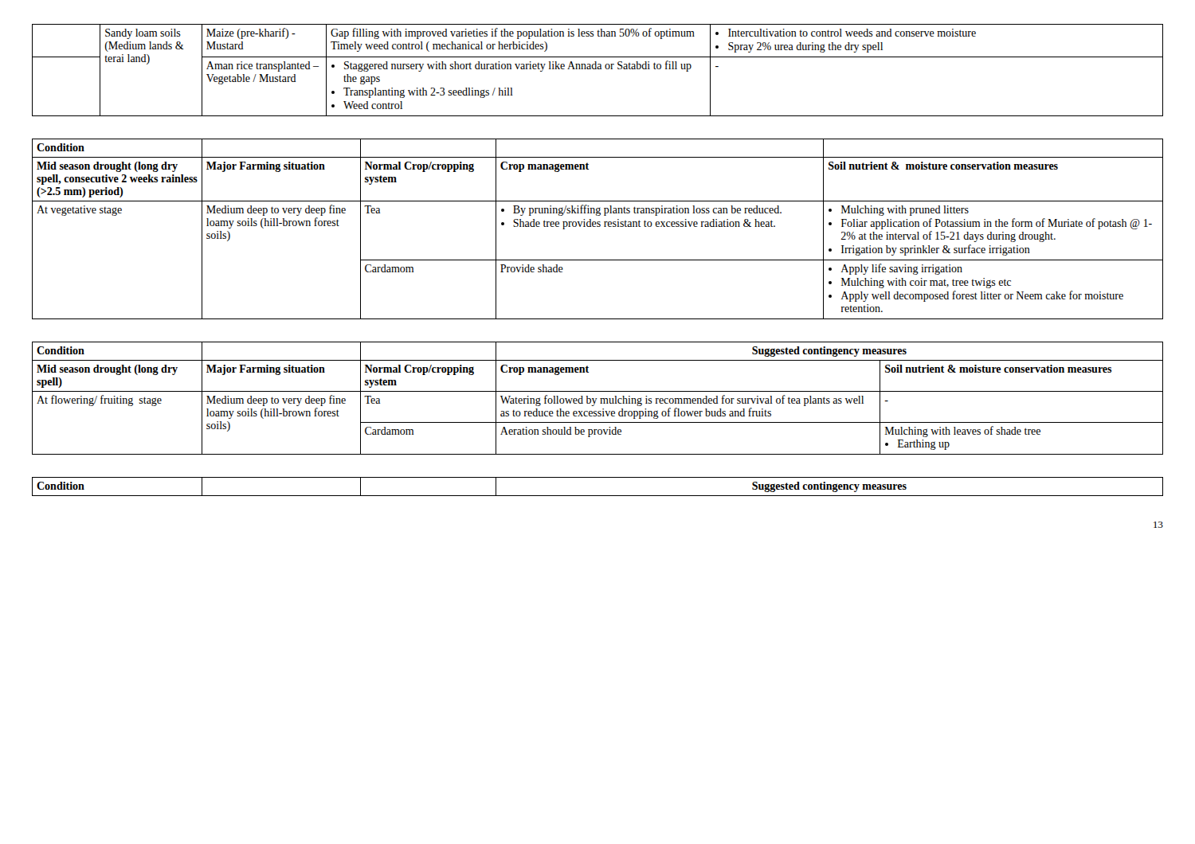| | Sandy loam soils (Medium lands & terai land) | Maize (pre-kharif) - Mustard | Gap filling with improved varieties if the population is less than 50% of optimum Timely weed control ( mechanical or herbicides) | Intercultivation to control weeds and conserve moisture Spray 2% urea during the dry spell |
| | Aman rice transplanted – Vegetable / Mustard | Staggered nursery with short duration variety like Annada or Satabdi to fill up the gaps Transplanting with 2-3 seedlings / hill Weed control | - |
| Condition | | | | |
| --- | --- | --- | --- | --- |
| Mid season drought (long dry spell, consecutive 2 weeks rainless (>2.5 mm) period) | Major Farming situation | Normal Crop/cropping system | Crop management | Soil nutrient & moisture conservation measures |
| At vegetative stage | Medium deep to very deep fine loamy soils (hill-brown forest soils) | Tea | By pruning/skiffing plants transpiration loss can be reduced. Shade tree provides resistant to excessive radiation & heat. | Mulching with pruned litters Foliar application of Potassium in the form of Muriate of potash @ 1-2% at the interval of 15-21 days during drought. Irrigation by sprinkler & surface irrigation |
| Cardamom | Provide shade | Apply life saving irrigation Mulching with coir mat, tree twigs etc Apply well decomposed forest litter or Neem cake for moisture retention. |
| Condition | | | Suggested contingency measures |
| --- | --- | --- | --- |
| Mid season drought (long dry spell) | Major Farming situation | Normal Crop/cropping system | Crop management | Soil nutrient & moisture conservation measures |
| At flowering/ fruiting stage | Medium deep to very deep fine loamy soils (hill-brown forest soils) | Tea | Watering followed by mulching is recommended for survival of tea plants as well as to reduce the excessive dropping of flower buds and fruits | - |
| Cardamom | Aeration should be provide | Mulching with leaves of shade tree Earthing up |
| Condition | | | Suggested contingency measures |
13